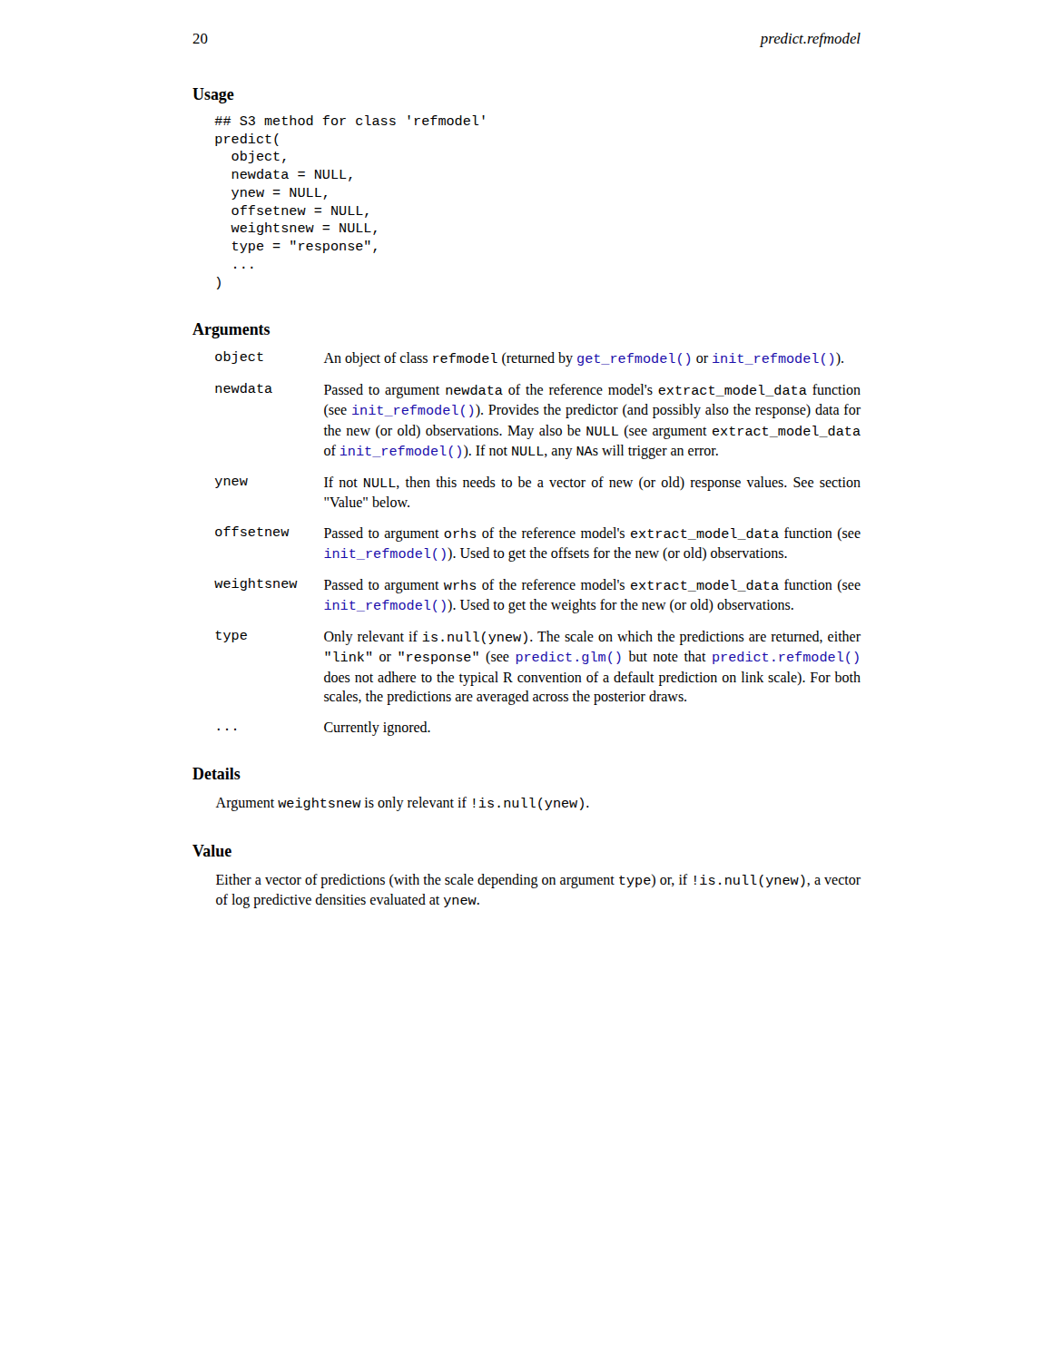20 predict.refmodel
Usage
## S3 method for class 'refmodel'
predict(
  object,
  newdata = NULL,
  ynew = NULL,
  offsetnew = NULL,
  weightsnew = NULL,
  type = "response",
  ...
)
Arguments
object
An object of class refmodel (returned by get_refmodel() or init_refmodel()).
newdata
Passed to argument newdata of the reference model's extract_model_data function (see init_refmodel()). Provides the predictor (and possibly also the response) data for the new (or old) observations. May also be NULL (see argument extract_model_data of init_refmodel()). If not NULL, any NAs will trigger an error.
ynew
If not NULL, then this needs to be a vector of new (or old) response values. See section "Value" below.
offsetnew
Passed to argument orhs of the reference model's extract_model_data function (see init_refmodel()). Used to get the offsets for the new (or old) observations.
weightsnew
Passed to argument wrhs of the reference model's extract_model_data function (see init_refmodel()). Used to get the weights for the new (or old) observations.
type
Only relevant if is.null(ynew). The scale on which the predictions are returned, either "link" or "response" (see predict.glm() but note that predict.refmodel() does not adhere to the typical R convention of a default prediction on link scale). For both scales, the predictions are averaged across the posterior draws.
...
Currently ignored.
Details
Argument weightsnew is only relevant if !is.null(ynew).
Value
Either a vector of predictions (with the scale depending on argument type) or, if !is.null(ynew), a vector of log predictive densities evaluated at ynew.